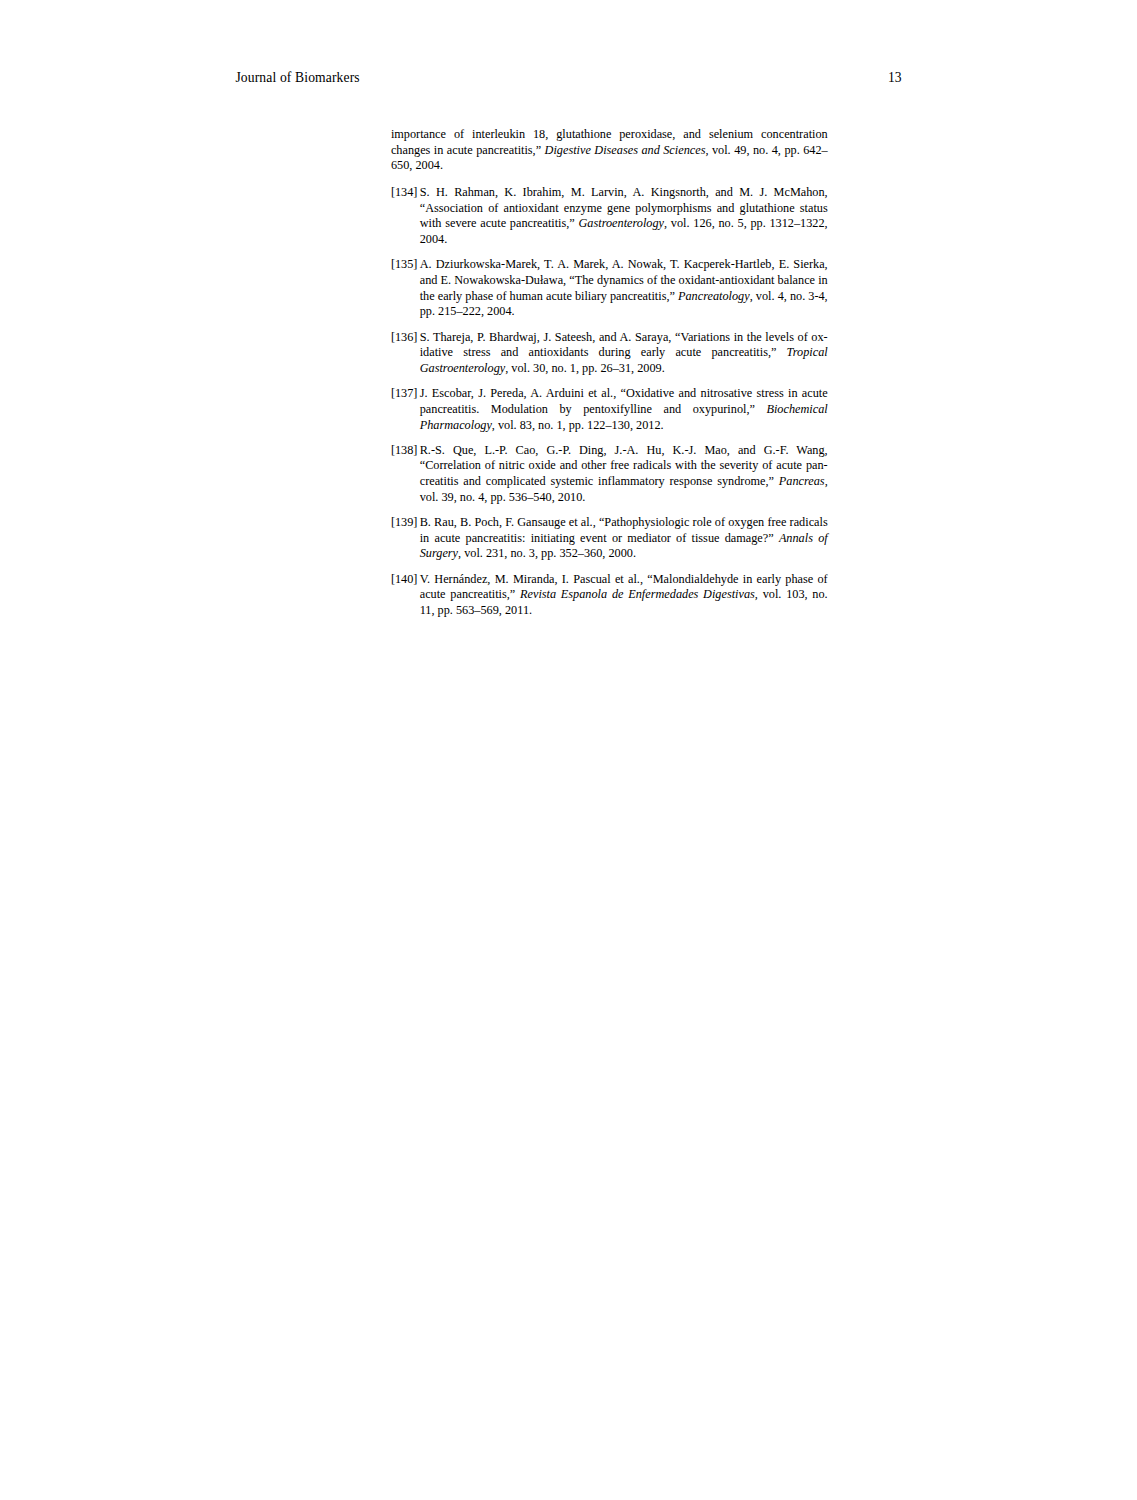Journal of Biomarkers 13
importance of interleukin 18, glutathione peroxidase, and selenium concentration changes in acute pancreatitis,” Digestive Diseases and Sciences, vol. 49, no. 4, pp. 642–650, 2004.
[134] S. H. Rahman, K. Ibrahim, M. Larvin, A. Kingsnorth, and M. J. McMahon, “Association of antioxidant enzyme gene polymorphisms and glutathione status with severe acute pancreatitis,” Gastroenterology, vol. 126, no. 5, pp. 1312–1322, 2004.
[135] A. Dziurkowska-Marek, T. A. Marek, A. Nowak, T. Kacperek-Hartleb, E. Sierka, and E. Nowakowska-Duława, “The dynamics of the oxidant-antioxidant balance in the early phase of human acute biliary pancreatitis,” Pancreatology, vol. 4, no. 3-4, pp. 215–222, 2004.
[136] S. Thareja, P. Bhardwaj, J. Sateesh, and A. Saraya, “Variations in the levels of oxidative stress and antioxidants during early acute pancreatitis,” Tropical Gastroenterology, vol. 30, no. 1, pp. 26–31, 2009.
[137] J. Escobar, J. Pereda, A. Arduini et al., “Oxidative and nitrosative stress in acute pancreatitis. Modulation by pentoxifylline and oxypurinol,” Biochemical Pharmacology, vol. 83, no. 1, pp. 122–130, 2012.
[138] R.-S. Que, L.-P. Cao, G.-P. Ding, J.-A. Hu, K.-J. Mao, and G.-F. Wang, “Correlation of nitric oxide and other free radicals with the severity of acute pancreatitis and complicated systemic inflammatory response syndrome,” Pancreas, vol. 39, no. 4, pp. 536–540, 2010.
[139] B. Rau, B. Poch, F. Gansauge et al., “Pathophysiologic role of oxygen free radicals in acute pancreatitis: initiating event or mediator of tissue damage?” Annals of Surgery, vol. 231, no. 3, pp. 352–360, 2000.
[140] V. Hernández, M. Miranda, I. Pascual et al., “Malondialdehyde in early phase of acute pancreatitis,” Revista Espanola de Enfermedades Digestivas, vol. 103, no. 11, pp. 563–569, 2011.